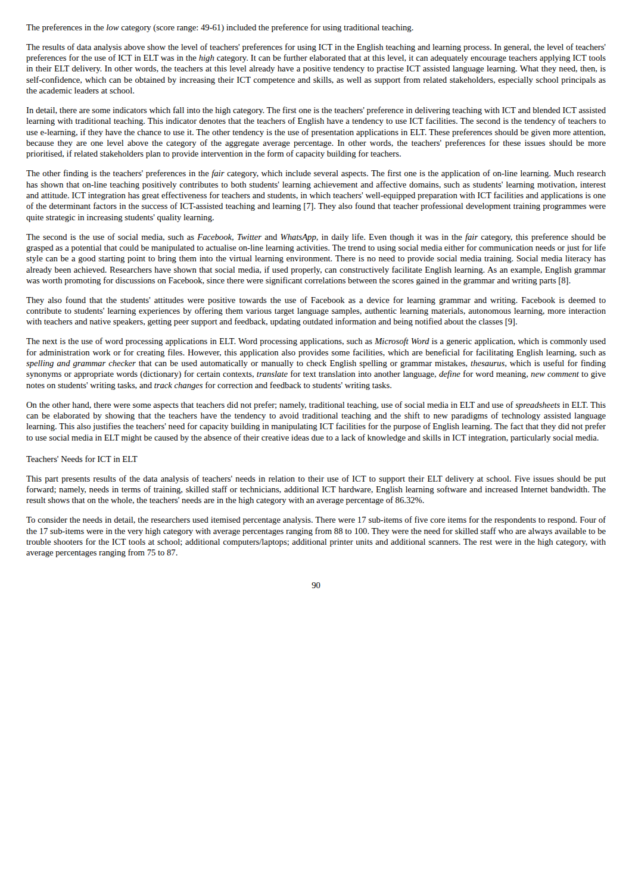The preferences in the low category (score range: 49-61) included the preference for using traditional teaching.
The results of data analysis above show the level of teachers' preferences for using ICT in the English teaching and learning process. In general, the level of teachers' preferences for the use of ICT in ELT was in the high category. It can be further elaborated that at this level, it can adequately encourage teachers applying ICT tools in their ELT delivery. In other words, the teachers at this level already have a positive tendency to practise ICT assisted language learning. What they need, then, is self-confidence, which can be obtained by increasing their ICT competence and skills, as well as support from related stakeholders, especially school principals as the academic leaders at school.
In detail, there are some indicators which fall into the high category. The first one is the teachers' preference in delivering teaching with ICT and blended ICT assisted learning with traditional teaching. This indicator denotes that the teachers of English have a tendency to use ICT facilities. The second is the tendency of teachers to use e-learning, if they have the chance to use it. The other tendency is the use of presentation applications in ELT. These preferences should be given more attention, because they are one level above the category of the aggregate average percentage. In other words, the teachers' preferences for these issues should be more prioritised, if related stakeholders plan to provide intervention in the form of capacity building for teachers.
The other finding is the teachers' preferences in the fair category, which include several aspects. The first one is the application of on-line learning. Much research has shown that on-line teaching positively contributes to both students' learning achievement and affective domains, such as students' learning motivation, interest and attitude. ICT integration has great effectiveness for teachers and students, in which teachers' well-equipped preparation with ICT facilities and applications is one of the determinant factors in the success of ICT-assisted teaching and learning [7]. They also found that teacher professional development training programmes were quite strategic in increasing students' quality learning.
The second is the use of social media, such as Facebook, Twitter and WhatsApp, in daily life. Even though it was in the fair category, this preference should be grasped as a potential that could be manipulated to actualise on-line learning activities. The trend to using social media either for communication needs or just for life style can be a good starting point to bring them into the virtual learning environment. There is no need to provide social media training. Social media literacy has already been achieved. Researchers have shown that social media, if used properly, can constructively facilitate English learning. As an example, English grammar was worth promoting for discussions on Facebook, since there were significant correlations between the scores gained in the grammar and writing parts [8].
They also found that the students' attitudes were positive towards the use of Facebook as a device for learning grammar and writing. Facebook is deemed to contribute to students' learning experiences by offering them various target language samples, authentic learning materials, autonomous learning, more interaction with teachers and native speakers, getting peer support and feedback, updating outdated information and being notified about the classes [9].
The next is the use of word processing applications in ELT. Word processing applications, such as Microsoft Word is a generic application, which is commonly used for administration work or for creating files. However, this application also provides some facilities, which are beneficial for facilitating English learning, such as spelling and grammar checker that can be used automatically or manually to check English spelling or grammar mistakes, thesaurus, which is useful for finding synonyms or appropriate words (dictionary) for certain contexts, translate for text translation into another language, define for word meaning, new comment to give notes on students' writing tasks, and track changes for correction and feedback to students' writing tasks.
On the other hand, there were some aspects that teachers did not prefer; namely, traditional teaching, use of social media in ELT and use of spreadsheets in ELT. This can be elaborated by showing that the teachers have the tendency to avoid traditional teaching and the shift to new paradigms of technology assisted language learning. This also justifies the teachers' need for capacity building in manipulating ICT facilities for the purpose of English learning. The fact that they did not prefer to use social media in ELT might be caused by the absence of their creative ideas due to a lack of knowledge and skills in ICT integration, particularly social media.
Teachers' Needs for ICT in ELT
This part presents results of the data analysis of teachers' needs in relation to their use of ICT to support their ELT delivery at school. Five issues should be put forward; namely, needs in terms of training, skilled staff or technicians, additional ICT hardware, English learning software and increased Internet bandwidth. The result shows that on the whole, the teachers' needs are in the high category with an average percentage of 86.32%.
To consider the needs in detail, the researchers used itemised percentage analysis. There were 17 sub-items of five core items for the respondents to respond. Four of the 17 sub-items were in the very high category with average percentages ranging from 88 to 100. They were the need for skilled staff who are always available to be trouble shooters for the ICT tools at school; additional computers/laptops; additional printer units and additional scanners. The rest were in the high category, with average percentages ranging from 75 to 87.
90